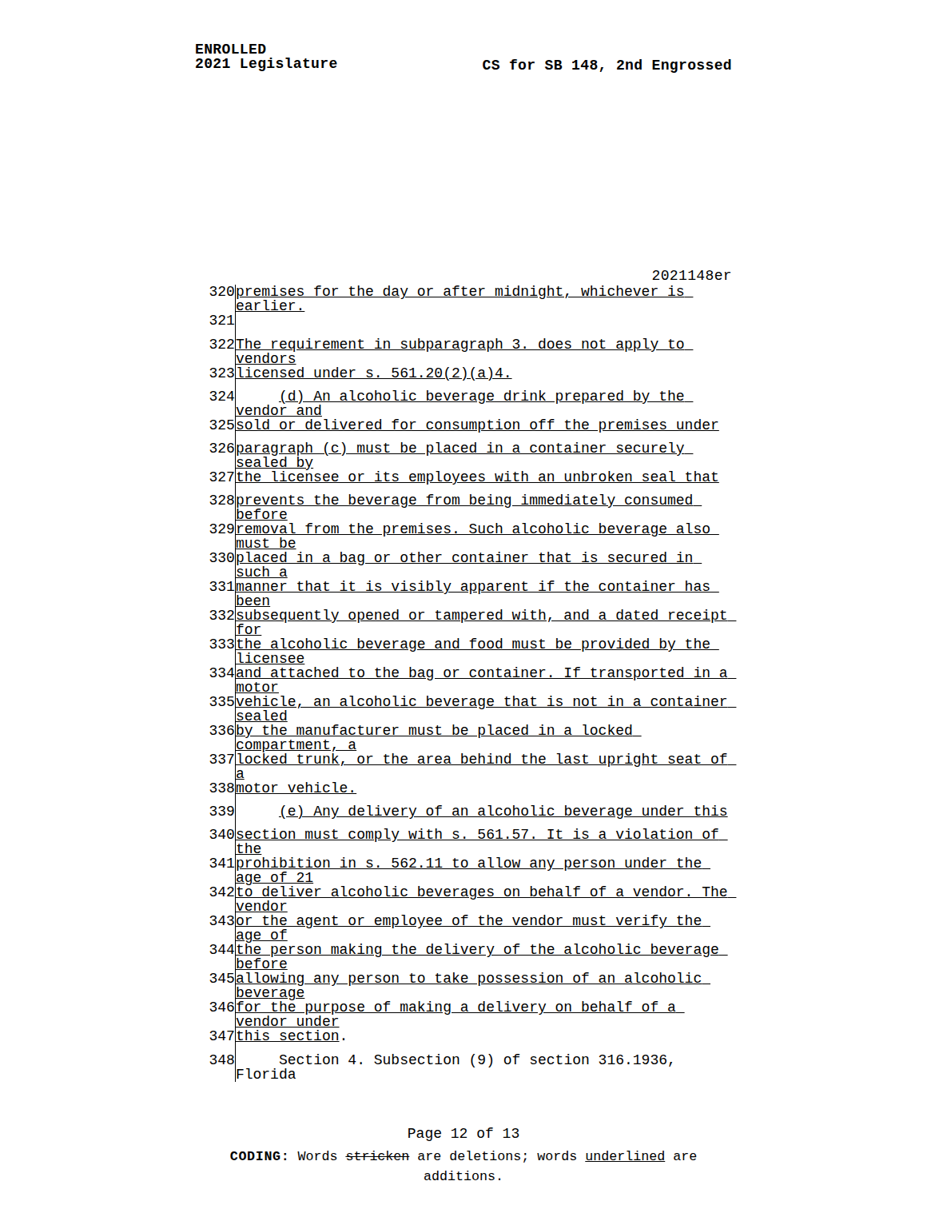ENROLLED 2021 Legislature
CS for SB 148, 2nd Engrossed
2021148er
| 320 | premises for the day or after midnight, whichever is earlier. |
| 321 | |
| 322 | The requirement in subparagraph 3. does not apply to vendors |
| 323 | licensed under s. 561.20(2)(a)4. |
| 324 | (d) An alcoholic beverage drink prepared by the vendor and |
| 325 | sold or delivered for consumption off the premises under |
| 326 | paragraph (c) must be placed in a container securely sealed by |
| 327 | the licensee or its employees with an unbroken seal that |
| 328 | prevents the beverage from being immediately consumed before |
| 329 | removal from the premises. Such alcoholic beverage also must be |
| 330 | placed in a bag or other container that is secured in such a |
| 331 | manner that it is visibly apparent if the container has been |
| 332 | subsequently opened or tampered with, and a dated receipt for |
| 333 | the alcoholic beverage and food must be provided by the licensee |
| 334 | and attached to the bag or container. If transported in a motor |
| 335 | vehicle, an alcoholic beverage that is not in a container sealed |
| 336 | by the manufacturer must be placed in a locked compartment, a |
| 337 | locked trunk, or the area behind the last upright seat of a |
| 338 | motor vehicle. |
| 339 | (e) Any delivery of an alcoholic beverage under this |
| 340 | section must comply with s. 561.57. It is a violation of the |
| 341 | prohibition in s. 562.11 to allow any person under the age of 21 |
| 342 | to deliver alcoholic beverages on behalf of a vendor. The vendor |
| 343 | or the agent or employee of the vendor must verify the age of |
| 344 | the person making the delivery of the alcoholic beverage before |
| 345 | allowing any person to take possession of an alcoholic beverage |
| 346 | for the purpose of making a delivery on behalf of a vendor under |
| 347 | this section . |
| 348 | Section 4. Subsection (9) of section 316.1936, Florida |
Page 12 of 13
CODING: Words stricken are deletions; words underlined are additions.